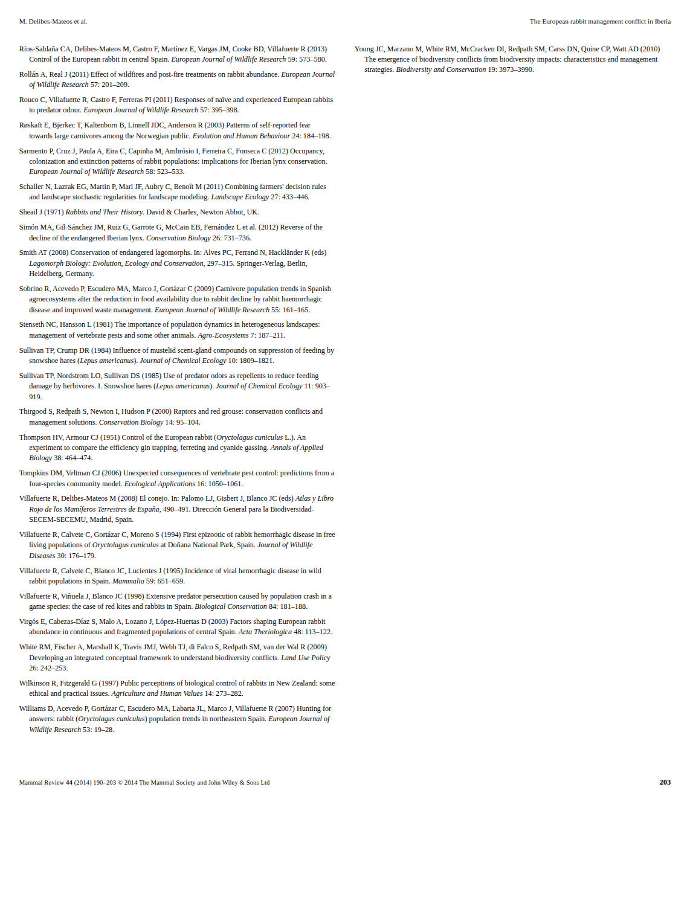M. Delibes-Mateos et al. The European rabbit management conflict in Iberia
Ríos-Saldaña CA, Delibes-Mateos M, Castro F, Martínez E, Vargas JM, Cooke BD, Villafuerte R (2013) Control of the European rabbit in central Spain. European Journal of Wildlife Research 59: 573–580.
Rollán A, Real J (2011) Effect of wildfires and post-fire treatments on rabbit abundance. European Journal of Wildlife Research 57: 201–209.
Rouco C, Villafuerte R, Castro F, Ferreras PI (2011) Responses of naïve and experienced European rabbits to predator odour. European Journal of Wildlife Research 57: 395–398.
Røskaft E, Bjerkec T, Kaltenborn B, Linnell JDC, Anderson R (2003) Patterns of self-reported fear towards large carnivores among the Norwegian public. Evolution and Human Behaviour 24: 184–198.
Sarmento P, Cruz J, Paula A, Eira C, Capinha M, Ambrósio I, Ferreira C, Fonseca C (2012) Occupancy, colonization and extinction patterns of rabbit populations: implications for Iberian lynx conservation. European Journal of Wildlife Research 58: 523–533.
Schaller N, Lazrak EG, Martin P, Mari JF, Aubry C, Benoît M (2011) Combining farmers' decision rules and landscape stochastic regularities for landscape modeling. Landscape Ecology 27: 433–446.
Sheail J (1971) Rabbits and Their History. David & Charles, Newton Abbot, UK.
Simón MA, Gil-Sánchez JM, Ruiz G, Garrote G, McCain EB, Fernández L et al. (2012) Reverse of the decline of the endangered Iberian lynx. Conservation Biology 26: 731–736.
Smith AT (2008) Conservation of endangered lagomorphs. In: Alves PC, Ferrand N, Hackländer K (eds) Lagomorph Biology: Evolution, Ecology and Conservation, 297–315. Springer-Verlag, Berlin, Heidelberg, Germany.
Sobrino R, Acevedo P, Escudero MA, Marco J, Gortázar C (2009) Carnivore population trends in Spanish agroecosystems after the reduction in food availability due to rabbit decline by rabbit haemorrhagic disease and improved waste management. European Journal of Wildlife Research 55: 161–165.
Stenseth NC, Hansson L (1981) The importance of population dynamics in heterogeneous landscapes: management of vertebrate pests and some other animals. Agro-Ecosystems 7: 187–211.
Sullivan TP, Crump DR (1984) Influence of mustelid scent-gland compounds on suppression of feeding by snowshoe hares (Lepus americanus). Journal of Chemical Ecology 10: 1809–1821.
Sullivan TP, Nordstrom LO, Sullivan DS (1985) Use of predator odors as repellents to reduce feeding damage by herbivores. I. Snowshoe hares (Lepus americanus). Journal of Chemical Ecology 11: 903–919.
Thirgood S, Redpath S, Newton I, Hudson P (2000) Raptors and red grouse: conservation conflicts and management solutions. Conservation Biology 14: 95–104.
Thompson HV, Armour CJ (1951) Control of the European rabbit (Oryctolagus cuniculus L.). An experiment to compare the efficiency gin trapping, ferreting and cyanide gassing. Annals of Applied Biology 38: 464–474.
Tompkins DM, Veltman CJ (2006) Unexpected consequences of vertebrate pest control: predictions from a four-species community model. Ecological Applications 16: 1050–1061.
Villafuerte R, Delibes-Mateos M (2008) El conejo. In: Palomo LJ, Gisbert J, Blanco JC (eds) Atlas y Libro Rojo de los Mamíferos Terrestres de España, 490–491. Dirección General para la Biodiversidad-SECEM-SECEMU, Madrid, Spain.
Villafuerte R, Calvete C, Gortázar C, Moreno S (1994) First epizootic of rabbit hemorrhagic disease in free living populations of Oryctolagus cuniculus at Doñana National Park, Spain. Journal of Wildlife Diseases 30: 176–179.
Villafuerte R, Calvete C, Blanco JC, Lucientes J (1995) Incidence of viral hemorrhagic disease in wild rabbit populations in Spain. Mammalia 59: 651–659.
Villafuerte R, Viñuela J, Blanco JC (1998) Extensive predator persecution caused by population crash in a game species: the case of red kites and rabbits in Spain. Biological Conservation 84: 181–188.
Virgós E, Cabezas-Díaz S, Malo A, Lozano J, López-Huertas D (2003) Factors shaping European rabbit abundance in continuous and fragmented populations of central Spain. Acta Theriologica 48: 113–122.
White RM, Fischer A, Marshall K, Travis JMJ, Webb TJ, di Falco S, Redpath SM, van der Wal R (2009) Developing an integrated conceptual framework to understand biodiversity conflicts. Land Use Policy 26: 242–253.
Wilkinson R, Fitzgerald G (1997) Public perceptions of biological control of rabbits in New Zealand: some ethical and practical issues. Agriculture and Human Values 14: 273–282.
Williams D, Acevedo P, Gortázar C, Escudero MA, Labarta JL, Marco J, Villafuerte R (2007) Hunting for answers: rabbit (Oryctolagus cuniculus) population trends in northeastern Spain. European Journal of Wildlife Research 53: 19–28.
Young JC, Marzano M, White RM, McCracken DI, Redpath SM, Carss DN, Quine CP, Watt AD (2010) The emergence of biodiversity conflicts from biodiversity impacts: characteristics and management strategies. Biodiversity and Conservation 19: 3973–3990.
Mammal Review 44 (2014) 190–203 © 2014 The Mammal Society and John Wiley & Sons Ltd 203